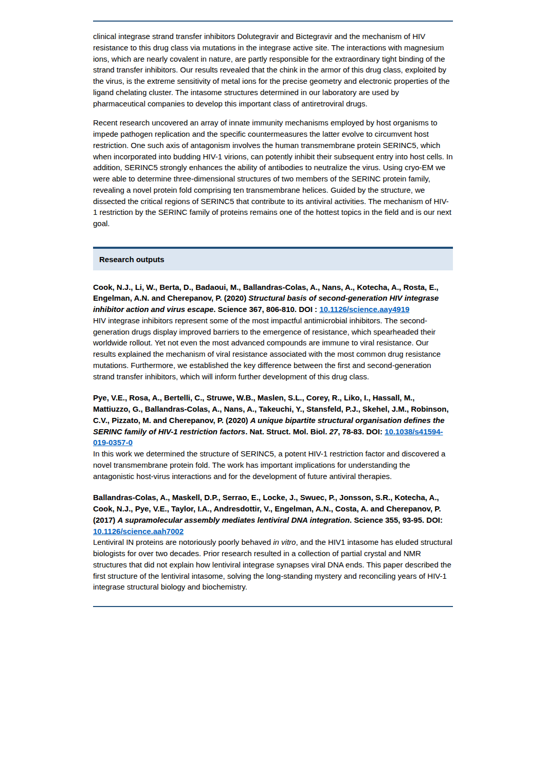clinical integrase strand transfer inhibitors Dolutegravir and Bictegravir and the mechanism of HIV resistance to this drug class via mutations in the integrase active site. The interactions with magnesium ions, which are nearly covalent in nature, are partly responsible for the extraordinary tight binding of the strand transfer inhibitors. Our results revealed that the chink in the armor of this drug class, exploited by the virus, is the extreme sensitivity of metal ions for the precise geometry and electronic properties of the ligand chelating cluster. The intasome structures determined in our laboratory are used by pharmaceutical companies to develop this important class of antiretroviral drugs.
Recent research uncovered an array of innate immunity mechanisms employed by host organisms to impede pathogen replication and the specific countermeasures the latter evolve to circumvent host restriction. One such axis of antagonism involves the human transmembrane protein SERINC5, which when incorporated into budding HIV-1 virions, can potently inhibit their subsequent entry into host cells. In addition, SERINC5 strongly enhances the ability of antibodies to neutralize the virus. Using cryo-EM we were able to determine three-dimensional structures of two members of the SERINC protein family, revealing a novel protein fold comprising ten transmembrane helices. Guided by the structure, we dissected the critical regions of SERINC5 that contribute to its antiviral activities. The mechanism of HIV-1 restriction by the SERINC family of proteins remains one of the hottest topics in the field and is our next goal.
Research outputs
Cook, N.J., Li, W., Berta, D., Badaoui, M., Ballandras-Colas, A., Nans, A., Kotecha, A., Rosta, E., Engelman, A.N. and Cherepanov, P. (2020) Structural basis of second-generation HIV integrase inhibitor action and virus escape. Science 367, 806-810. DOI : 10.1126/science.aay4919
HIV integrase inhibitors represent some of the most impactful antimicrobial inhibitors. The second-generation drugs display improved barriers to the emergence of resistance, which spearheaded their worldwide rollout. Yet not even the most advanced compounds are immune to viral resistance. Our results explained the mechanism of viral resistance associated with the most common drug resistance mutations. Furthermore, we established the key difference between the first and second-generation strand transfer inhibitors, which will inform further development of this drug class.
Pye, V.E., Rosa, A., Bertelli, C., Struwe, W.B., Maslen, S.L., Corey, R., Liko, I., Hassall, M., Mattiuzzo, G., Ballandras-Colas, A., Nans, A., Takeuchi, Y., Stansfeld, P.J., Skehel, J.M., Robinson, C.V., Pizzato, M. and Cherepanov, P. (2020) A unique bipartite structural organisation defines the SERINC family of HIV-1 restriction factors. Nat. Struct. Mol. Biol. 27, 78-83. DOI: 10.1038/s41594-019-0357-0
In this work we determined the structure of SERINC5, a potent HIV-1 restriction factor and discovered a novel transmembrane protein fold. The work has important implications for understanding the antagonistic host-virus interactions and for the development of future antiviral therapies.
Ballandras-Colas, A., Maskell, D.P., Serrao, E., Locke, J., Swuec, P., Jonsson, S.R., Kotecha, A., Cook, N.J., Pye, V.E., Taylor, I.A., Andresdottir, V., Engelman, A.N., Costa, A. and Cherepanov, P. (2017) A supramolecular assembly mediates lentiviral DNA integration. Science 355, 93-95. DOI: 10.1126/science.aah7002
Lentiviral IN proteins are notoriously poorly behaved in vitro, and the HIV1 intasome has eluded structural biologists for over two decades. Prior research resulted in a collection of partial crystal and NMR structures that did not explain how lentiviral integrase synapses viral DNA ends. This paper described the first structure of the lentiviral intasome, solving the long-standing mystery and reconciling years of HIV-1 integrase structural biology and biochemistry.